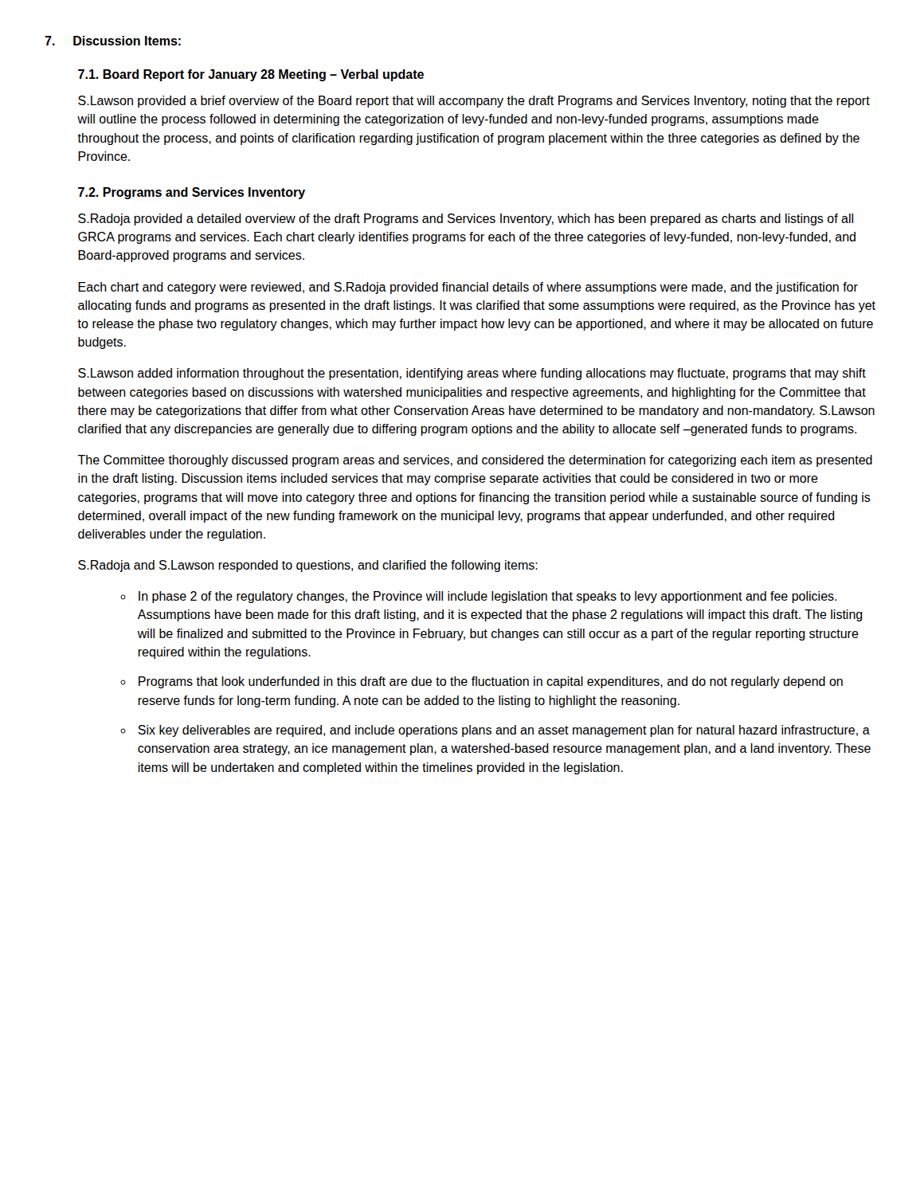7. Discussion Items:
7.1. Board Report for January 28 Meeting – Verbal update
S.Lawson provided a brief overview of the Board report that will accompany the draft Programs and Services Inventory, noting that the report will outline the process followed in determining the categorization of levy-funded and non-levy-funded programs, assumptions made throughout the process, and points of clarification regarding justification of program placement within the three categories as defined by the Province.
7.2. Programs and Services Inventory
S.Radoja provided a detailed overview of the draft Programs and Services Inventory, which has been prepared as charts and listings of all GRCA programs and services. Each chart clearly identifies programs for each of the three categories of levy-funded, non-levy-funded, and Board-approved programs and services.
Each chart and category were reviewed, and S.Radoja provided financial details of where assumptions were made, and the justification for allocating funds and programs as presented in the draft listings. It was clarified that some assumptions were required, as the Province has yet to release the phase two regulatory changes, which may further impact how levy can be apportioned, and where it may be allocated on future budgets.
S.Lawson added information throughout the presentation, identifying areas where funding allocations may fluctuate, programs that may shift between categories based on discussions with watershed municipalities and respective agreements, and highlighting for the Committee that there may be categorizations that differ from what other Conservation Areas have determined to be mandatory and non-mandatory. S.Lawson clarified that any discrepancies are generally due to differing program options and the ability to allocate self –generated funds to programs.
The Committee thoroughly discussed program areas and services, and considered the determination for categorizing each item as presented in the draft listing. Discussion items included services that may comprise separate activities that could be considered in two or more categories, programs that will move into category three and options for financing the transition period while a sustainable source of funding is determined, overall impact of the new funding framework on the municipal levy, programs that appear underfunded, and other required deliverables under the regulation.
S.Radoja and S.Lawson responded to questions, and clarified the following items:
In phase 2 of the regulatory changes, the Province will include legislation that speaks to levy apportionment and fee policies. Assumptions have been made for this draft listing, and it is expected that the phase 2 regulations will impact this draft. The listing will be finalized and submitted to the Province in February, but changes can still occur as a part of the regular reporting structure required within the regulations.
Programs that look underfunded in this draft are due to the fluctuation in capital expenditures, and do not regularly depend on reserve funds for long-term funding. A note can be added to the listing to highlight the reasoning.
Six key deliverables are required, and include operations plans and an asset management plan for natural hazard infrastructure, a conservation area strategy, an ice management plan, a watershed-based resource management plan, and a land inventory. These items will be undertaken and completed within the timelines provided in the legislation.